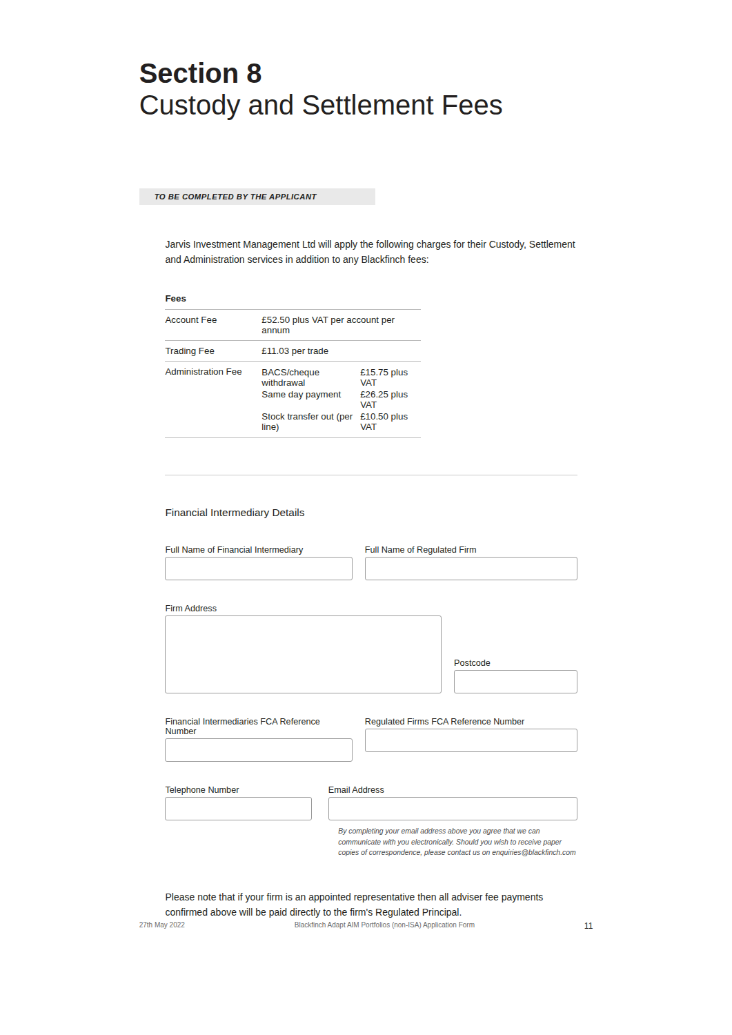Section 8 Custody and Settlement Fees
TO BE COMPLETED BY THE APPLICANT
Jarvis Investment Management Ltd will apply the following charges for their Custody, Settlement and Administration services in addition to any Blackfinch fees:
Fees
| Account Fee | £52.50 plus VAT per account per annum |
| Trading Fee | £11.03 per trade |
| Administration Fee | BACS/cheque withdrawal £15.75 plus VAT Same day payment £26.25 plus VAT Stock transfer out (per line) £10.50 plus VAT |
Financial Intermediary Details
Full Name of Financial Intermediary
Full Name of Regulated Firm
Firm Address
Postcode
Financial Intermediaries FCA Reference Number
Regulated Firms FCA Reference Number
Telephone Number
Email Address
By completing your email address above you agree that we can communicate with you electronically. Should you wish to receive paper copies of correspondence, please contact us on enquiries@blackfinch.com
Please note that if your firm is an appointed representative then all adviser fee payments confirmed above will be paid directly to the firm's Regulated Principal.
27th May 2022 11
Blackfinch Adapt AIM Portfolios (non-ISA) Application Form